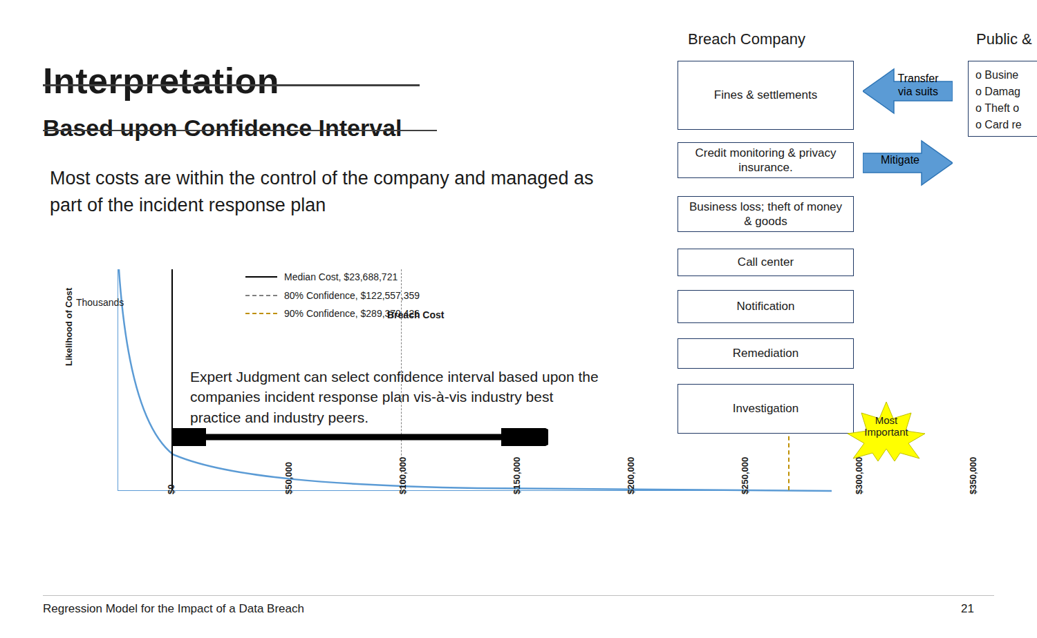Interpretation
Based upon Confidence Interval
Most costs are within the control of the company and managed as part of the incident response plan
Likelihood of Cost
Median Cost, $23,688,721
80% Confidence, $122,557,359
90% Confidence, $289,370,426
Expert Judgment can select confidence interval based upon the companies incident response plan vis-à-vis industry best practice and industry peers.
$0 $50,000 $100,000 $150,000 $200,000 $250,000 $300,000 $350,000
Thousands
Breach Cost
Breach Company
Public &
Fines & settlements
Credit monitoring & privacy insurance.
Business loss; theft of money & goods
Call center
Notification
Remediation
Investigation
Busine
Damag
Theft o
Card re
Transfer
via suits
Mitigate
Most
Important
Regression Model for the Impact of a Data Breach
21